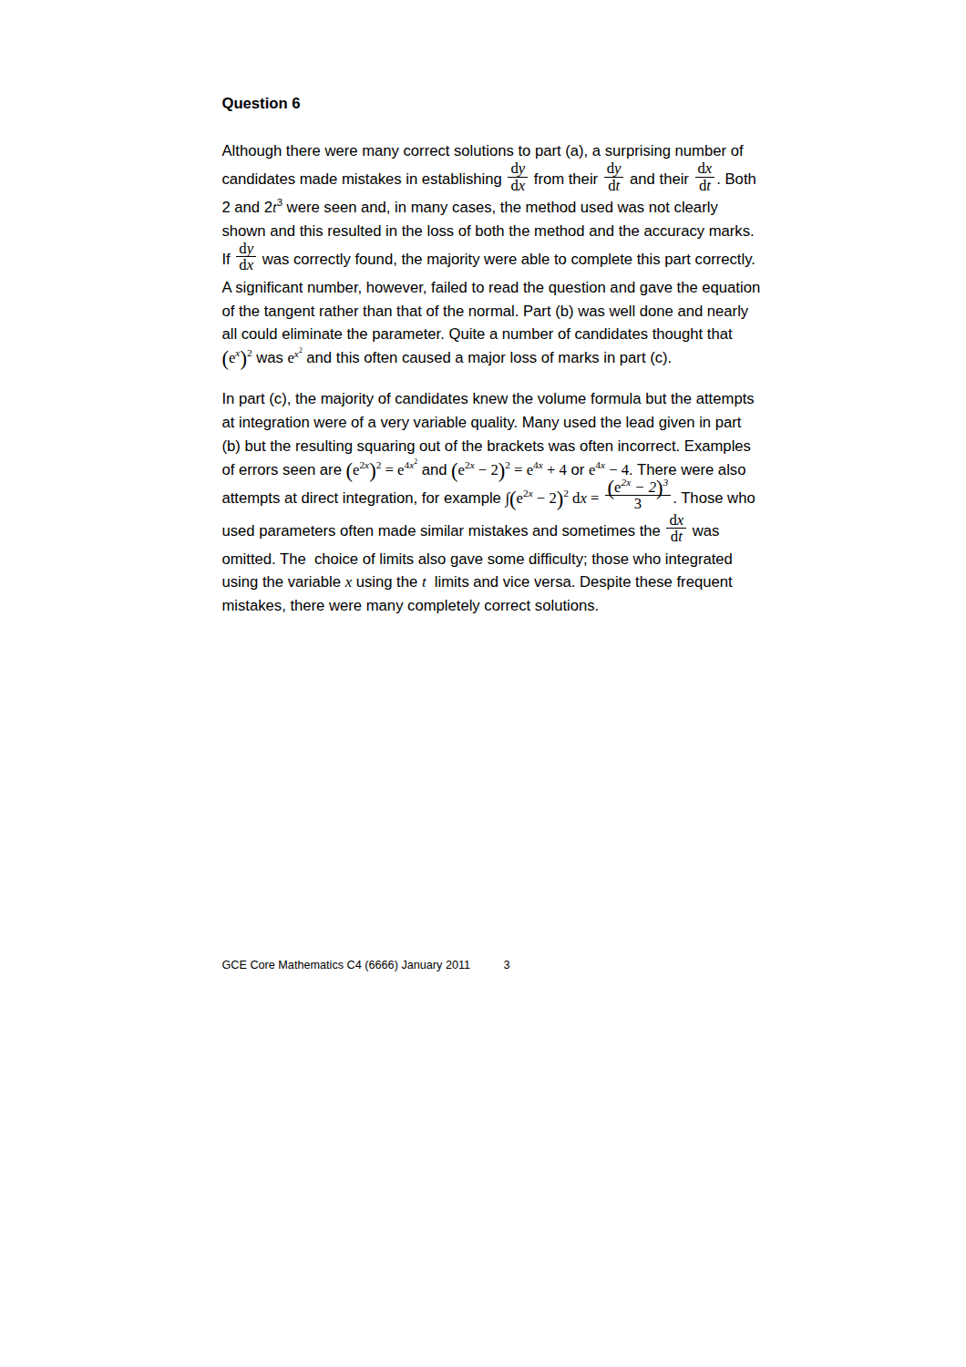Question 6
Although there were many correct solutions to part (a), a surprising number of candidates made mistakes in establishing dy dx from their dy dt and their dx dt. Both 2 and 2t3 were seen and, in many cases, the method used was not clearly shown and this resulted in the loss of both the method and the accuracy marks. If dy dx was correctly found, the majority were able to complete this part correctly. A significant number, however, failed to read the question and gave the equation of the tangent rather than that of the normal. Part (b) was well done and nearly all could eliminate the parameter. Quite a number of candidates thought that (ex)2 was ex2 and this often caused a major loss of marks in part (c).
In part (c), the majority of candidates knew the volume formula but the attempts at integration were of a very variable quality. Many used the lead given in part (b) but the resulting squaring out of the brackets was often incorrect. Examples of errors seen are (e2x)2 = e4x2 and (e2x − 2)2 = e4x + 4 or e4x − 4. There were also attempts at direct integration, for example ∫(e2x − 2)2 dx = (e2x − 2)33. Those who used parameters often made similar mistakes and sometimes the dx dt was omitted. The choice of limits also gave some difficulty; those who integrated using the variable x using the t limits and vice versa. Despite these frequent mistakes, there were many completely correct solutions.
GCE Core Mathematics C4 (6666) January 2011 3